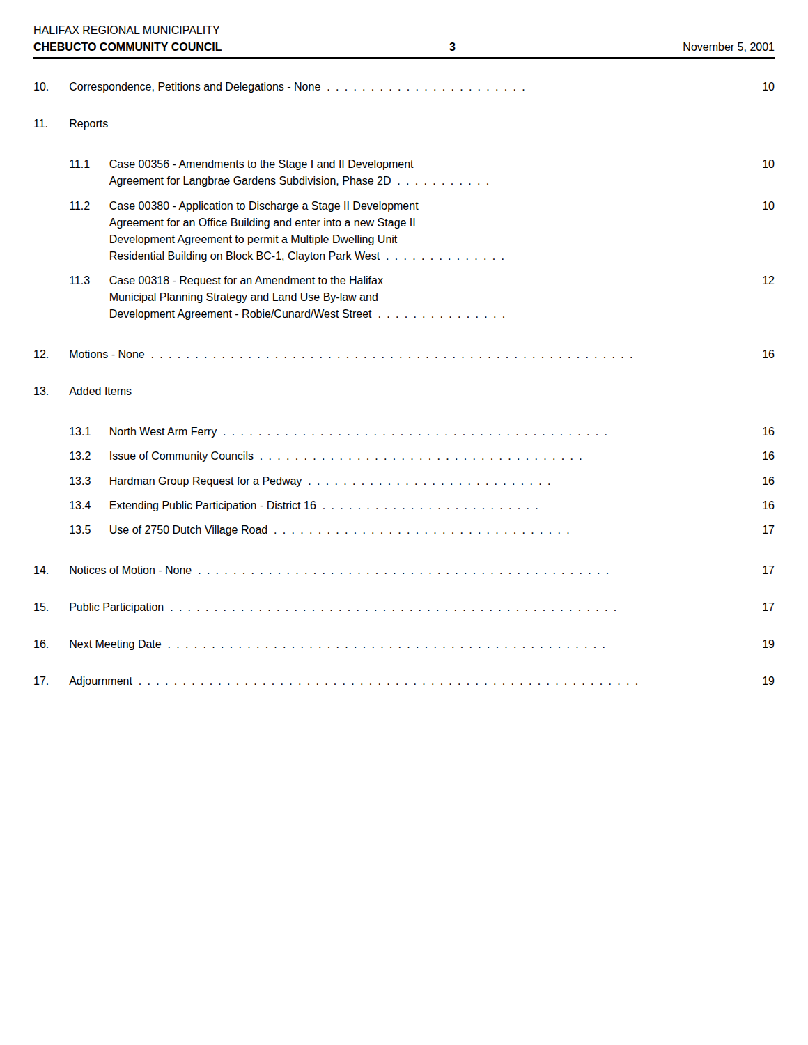HALIFAX REGIONAL MUNICIPALITY
CHEBUCTO COMMUNITY COUNCIL 3 November 5, 2001
| 10. | Correspondence, Petitions and Delegations - None . . . . . . . . . . . . . . . . . . . . . . . | 10 |
| 11. | Reports |
| | / 11.1 / Case 00356 - Amendments to the Stage I and II Development Agreement for Langbrae Gardens Subdivision, Phase 2D . . . . . . . . . . . / 10 / / 11.2 / Case 00380 - Application to Discharge a Stage II Development Agreement for an Office Building and enter into a new Stage II Development Agreement to permit a Multiple Dwelling Unit Residential Building on Block BC-1, Clayton Park West . . . . . . . . . . . . . . / 10 / / 11.3 / Case 00318 - Request for an Amendment to the Halifax Municipal Planning Strategy and Land Use By-law and Development Agreement - Robie/Cunard/West Street . . . . . . . . . . . . . . . / 12 / |
| 12. | Motions - None . . . . . . . . . . . . . . . . . . . . . . . . . . . . . . . . . . . . . . . . . . . . . . . . . . . . . . . | 16 |
| 13. | Added Items |
| | / 13.1 / North West Arm Ferry . . . . . . . . . . . . . . . . . . . . . . . . . . . . . . . . . . . . . . . . . . . . / 16 / / 13.2 / Issue of Community Councils . . . . . . . . . . . . . . . . . . . . . . . . . . . . . . . . . . . . . / 16 / / 13.3 / Hardman Group Request for a Pedway . . . . . . . . . . . . . . . . . . . . . . . . . . . . / 16 / / 13.4 / Extending Public Participation - District 16 . . . . . . . . . . . . . . . . . . . . . . . . . / 16 / / 13.5 / Use of 2750 Dutch Village Road . . . . . . . . . . . . . . . . . . . . . . . . . . . . . . . . . . / 17 / |
| 14. | Notices of Motion - None . . . . . . . . . . . . . . . . . . . . . . . . . . . . . . . . . . . . . . . . . . . . . . . | 17 |
| 15. | Public Participation . . . . . . . . . . . . . . . . . . . . . . . . . . . . . . . . . . . . . . . . . . . . . . . . . . . | 17 |
| 16. | Next Meeting Date . . . . . . . . . . . . . . . . . . . . . . . . . . . . . . . . . . . . . . . . . . . . . . . . . . | 19 |
| 17. | Adjournment . . . . . . . . . . . . . . . . . . . . . . . . . . . . . . . . . . . . . . . . . . . . . . . . . . . . . . . . . | 19 |